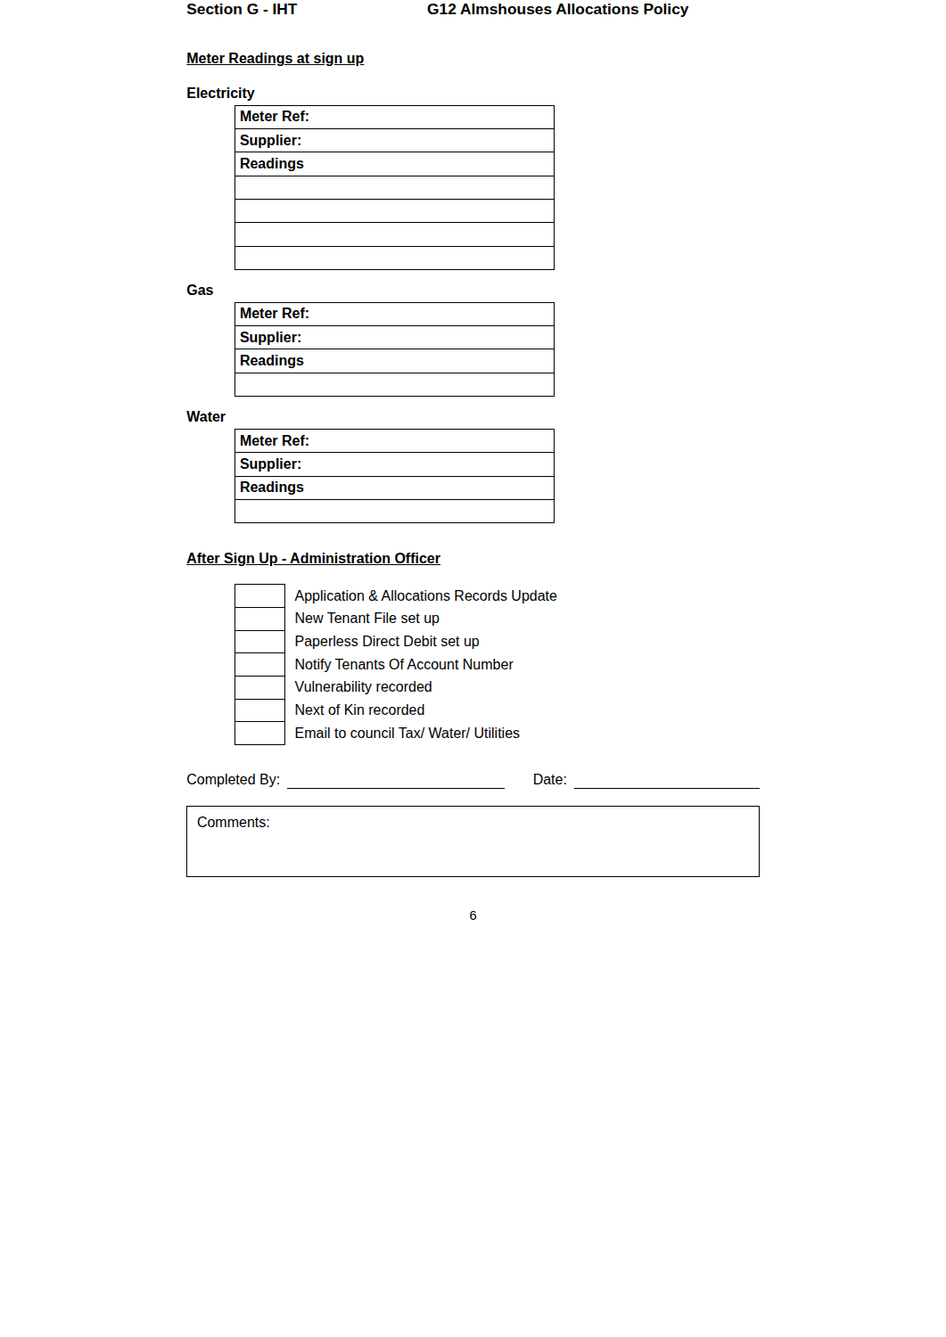Section G - IHT
G12 Almshouses Allocations Policy
Meter Readings at sign up
Electricity
| Meter Ref: |
| Supplier: |
| Readings |
Gas
| Meter Ref: |
| Supplier: |
| Readings |
Water
| Meter Ref: |
| Supplier: |
| Readings |
After Sign Up - Administration Officer
| | Application & Allocations Records Update |
| | New Tenant File set up |
| | Paperless Direct Debit set up |
| | Notify Tenants Of Account Number |
| | Vulnerability recorded |
| | Next of Kin recorded |
| | Email to council Tax/ Water/ Utilities |
Completed By: Date:
Comments:
6